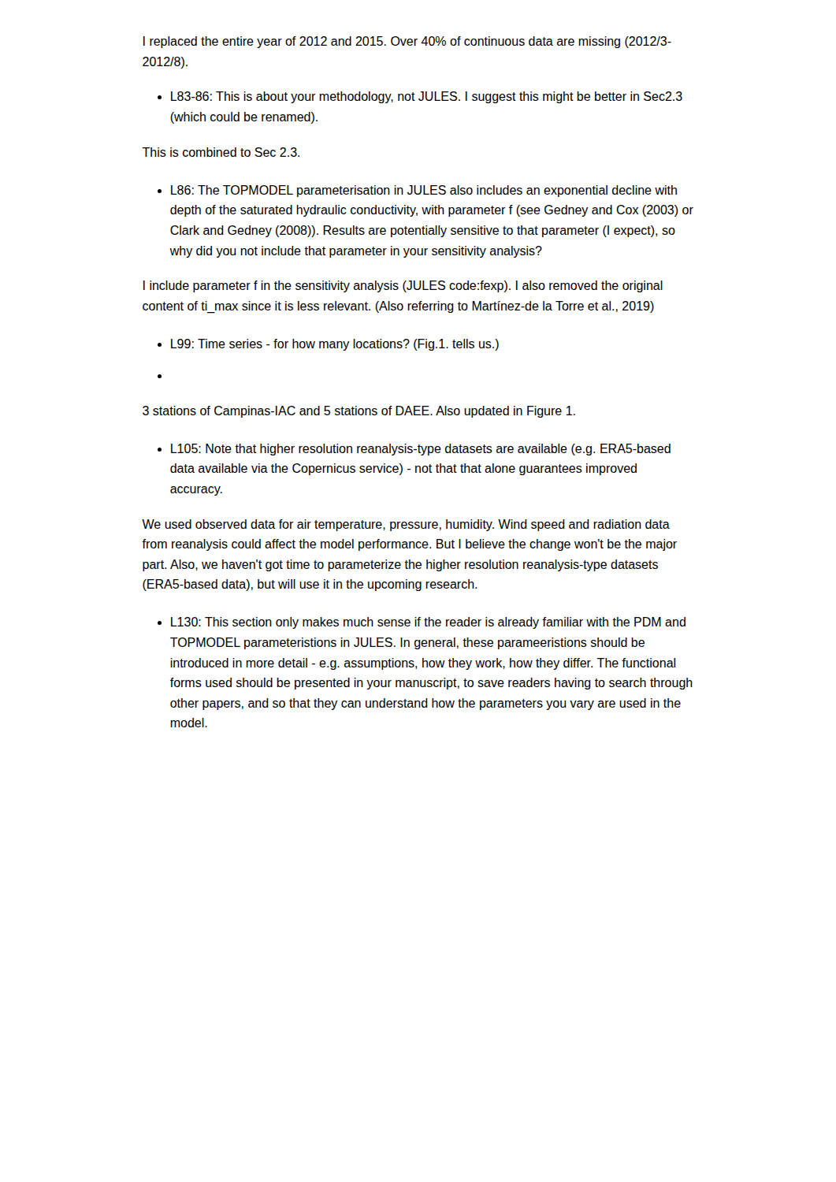I replaced the entire year of 2012 and 2015. Over 40% of continuous data are missing (2012/3-2012/8).
L83-86: This is about your methodology, not JULES. I suggest this might be better in Sec2.3 (which could be renamed).
This is combined to Sec 2.3.
L86: The TOPMODEL parameterisation in JULES also includes an exponential decline with depth of the saturated hydraulic conductivity, with parameter f (see Gedney and Cox (2003) or Clark and Gedney (2008)). Results are potentially sensitive to that parameter (I expect), so why did you not include that parameter in your sensitivity analysis?
I include parameter f in the sensitivity analysis (JULES code:fexp). I also removed the original content of ti_max since it is less relevant. (Also referring to Martínez-de la Torre et al., 2019)
L99: Time series - for how many locations? (Fig.1. tells us.)
3 stations of Campinas-IAC and 5 stations of DAEE. Also updated in Figure 1.
L105: Note that higher resolution reanalysis-type datasets are available (e.g. ERA5-based data available via the Copernicus service) - not that that alone guarantees improved accuracy.
We used observed data for air temperature, pressure, humidity. Wind speed and radiation data from reanalysis could affect the model performance. But I believe the change won't be the major part. Also, we haven't got time to parameterize the higher resolution reanalysis-type datasets (ERA5-based data), but will use it in the upcoming research.
L130: This section only makes much sense if the reader is already familiar with the PDM and TOPMODEL parameteristions in JULES. In general, these parameeristions should be introduced in more detail - e.g. assumptions, how they work, how they differ. The functional forms used should be presented in your manuscript, to save readers having to search through other papers, and so that they can understand how the parameters you vary are used in the model.